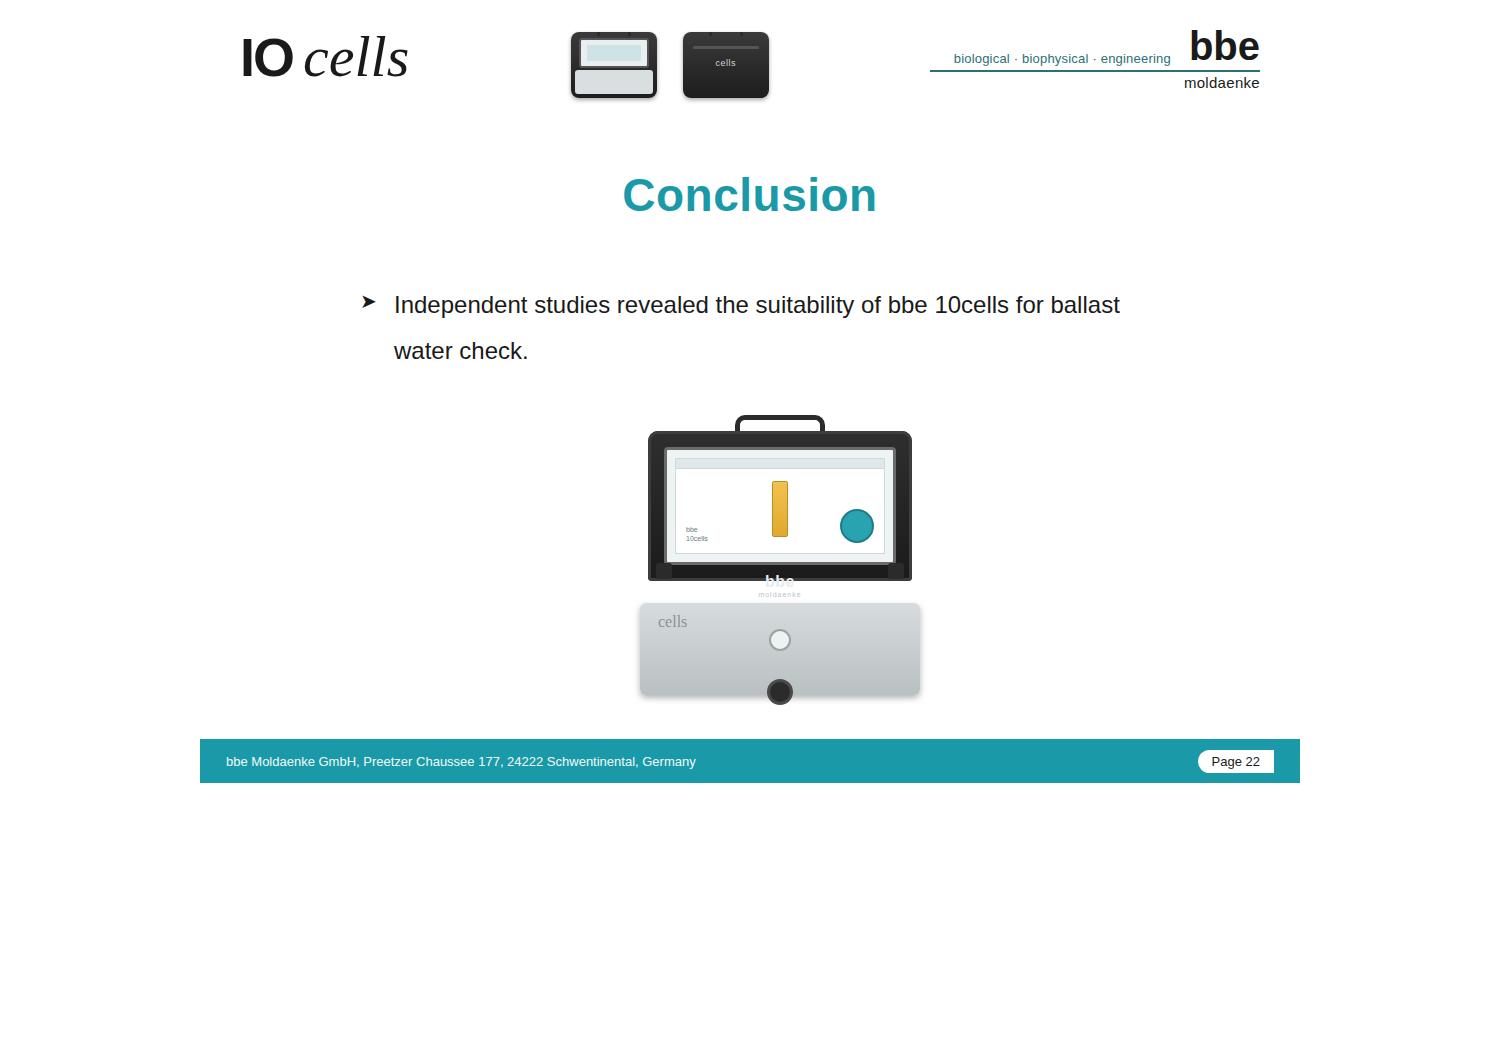IO cells
cells
biological · biophysical · engineering
bbe
moldaenke
Conclusion
Independent studies revealed the suitability of bbe 10cells for ballast water check.
bbe
10cells
bbemoldaenke
cells
bbe Moldaenke GmbH, Preetzer Chaussee 177, 24222 Schwentinental, Germany
Page 22